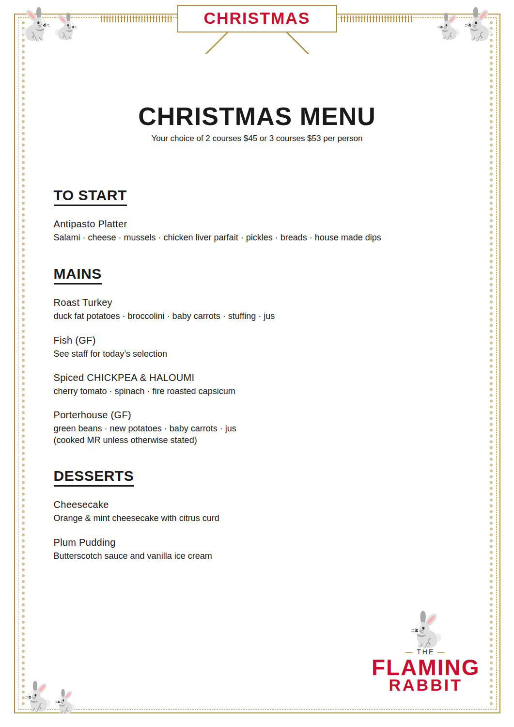🐇 🐇 🐇 🐇 🐇 🐇
Christmas
Christmas Menu
Your choice of 2 courses $45 or 3 courses $53 per person
To Start
Antipasto Platter
Salami · cheese · mussels · chicken liver parfait · pickles · breads · house made dips
Mains
Roast Turkey
duck fat potatoes · broccolini · baby carrots · stuffing · jus
Fish (GF)
See staff for today’s selection
Spiced Chickpea & Haloumi
cherry tomato · spinach · fire roasted capsicum
Porterhouse (GF)
green beans · new potatoes · baby carrots · jus
(cooked MR unless otherwise stated)
Desserts
Cheesecake
Orange & mint cheesecake with citrus curd
Plum Pudding
Butterscotch sauce and vanilla ice cream
🐇 THE FLAMING RABBIT